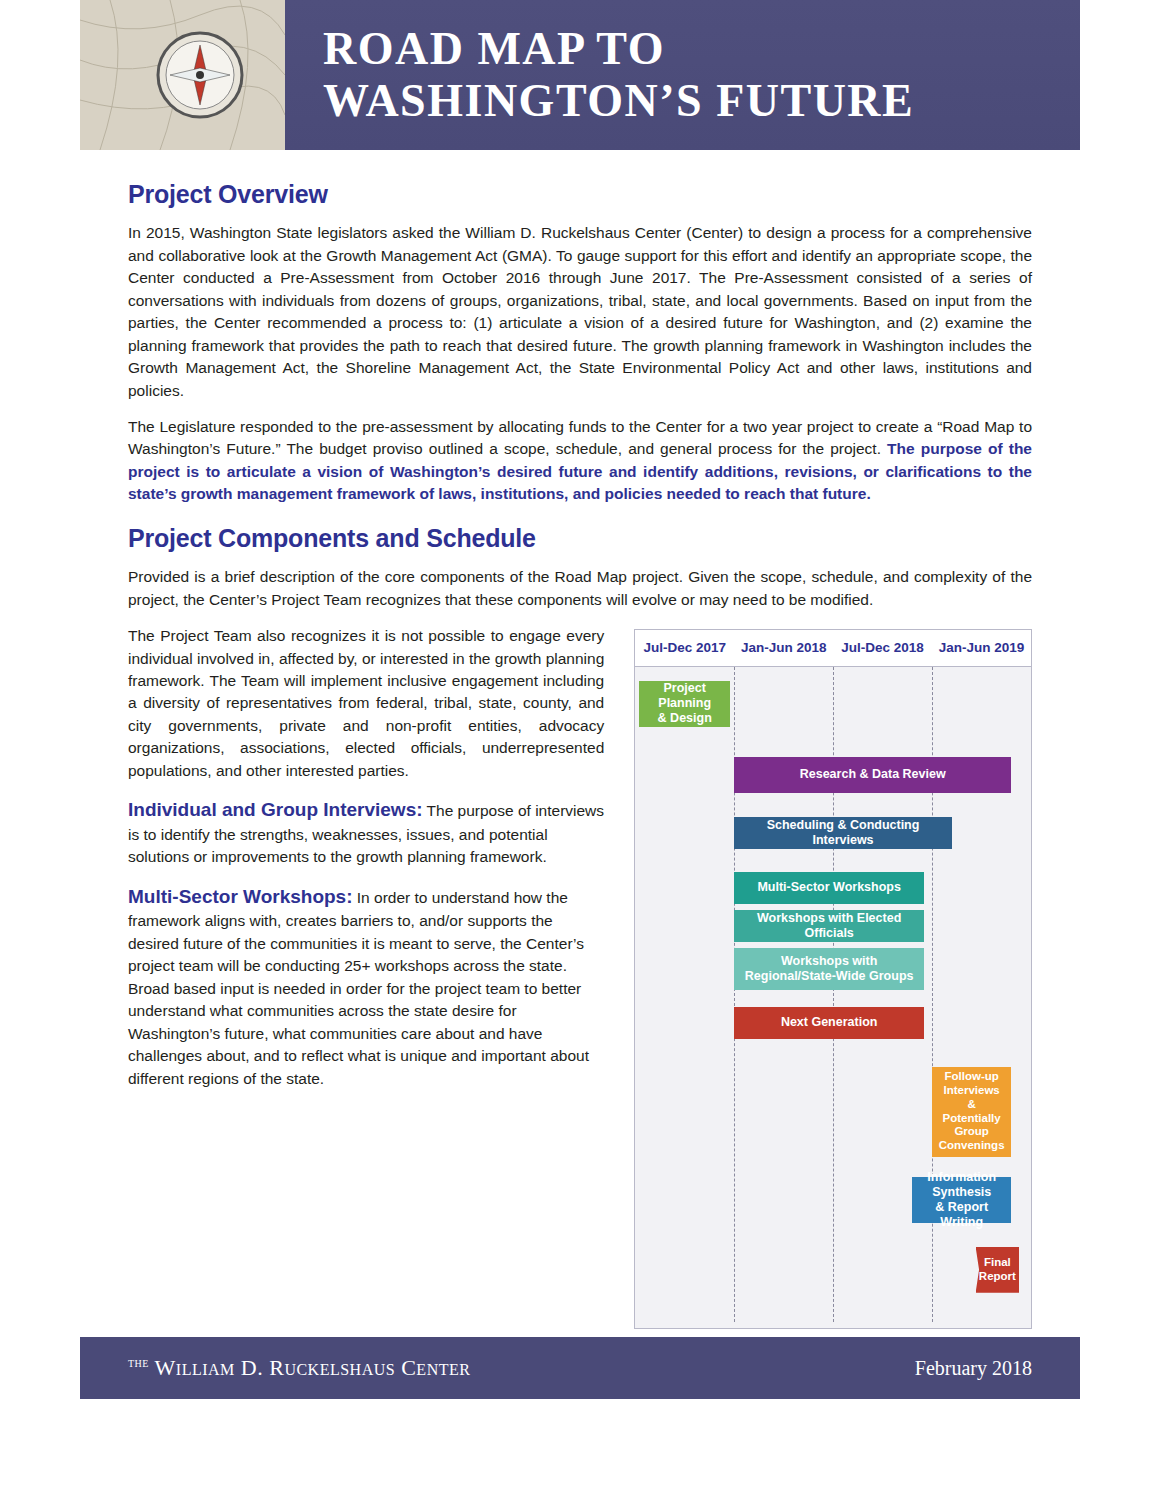Road Map to
Washington’s Future
Project Overview
In 2015, Washington State legislators asked the William D. Ruckelshaus Center (Center) to design a process for a comprehensive and collaborative look at the Growth Management Act (GMA). To gauge support for this effort and identify an appropriate scope, the Center conducted a Pre-Assessment from October 2016 through June 2017. The Pre-Assessment consisted of a series of conversations with individuals from dozens of groups, organizations, tribal, state, and local governments. Based on input from the parties, the Center recommended a process to: (1) articulate a vision of a desired future for Washington, and (2) examine the planning framework that provides the path to reach that desired future. The growth planning framework in Washington includes the Growth Management Act, the Shoreline Management Act, the State Environmental Policy Act and other laws, institutions and policies.
The Legislature responded to the pre-assessment by allocating funds to the Center for a two year project to create a “Road Map to Washington’s Future.” The budget proviso outlined a scope, schedule, and general process for the project. The purpose of the project is to articulate a vision of Washington’s desired future and identify additions, revisions, or clarifications to the state’s growth management framework of laws, institutions, and policies needed to reach that future.
Project Components and Schedule
Provided is a brief description of the core components of the Road Map project. Given the scope, schedule, and complexity of the project, the Center’s Project Team recognizes that these components will evolve or may need to be modified.
The Project Team also recognizes it is not possible to engage every individual involved in, affected by, or interested in the growth planning framework. The Team will implement inclusive engagement including a diversity of representatives from federal, tribal, state, county, and city governments, private and non-profit entities, advocacy organizations, associations, elected officials, underrepresented populations, and other interested parties.
Individual and Group Interviews:
The purpose of interviews is to identify the strengths, weaknesses, issues, and potential solutions or improvements to the growth planning framework.
Multi-Sector Workshops:
In order to understand how the framework aligns with, creates barriers to, and/or supports the desired future of the communities it is meant to serve, the Center’s project team will be conducting 25+ workshops across the state. Broad based input is needed in order for the project team to better understand what communities across the state desire for Washington’s future, what communities care about and have challenges about, and to reflect what is unique and important about different regions of the state.
Jul-Dec 2017
Jan-Jun 2018
Jul-Dec 2018
Jan-Jun 2019
Project Planning
& Design
Research & Data Review
Scheduling & Conducting Interviews
Multi-Sector Workshops
Workshops with Elected Officials
Workshops with
Regional/State-Wide Groups
Next Generation
Follow-up
Interviews &
Potentially
Group
Convenings
Information Synthesis
& Report Writing
Final
Report
THE WILLIAM D. RUCKELSHAUS CENTER
February 2018